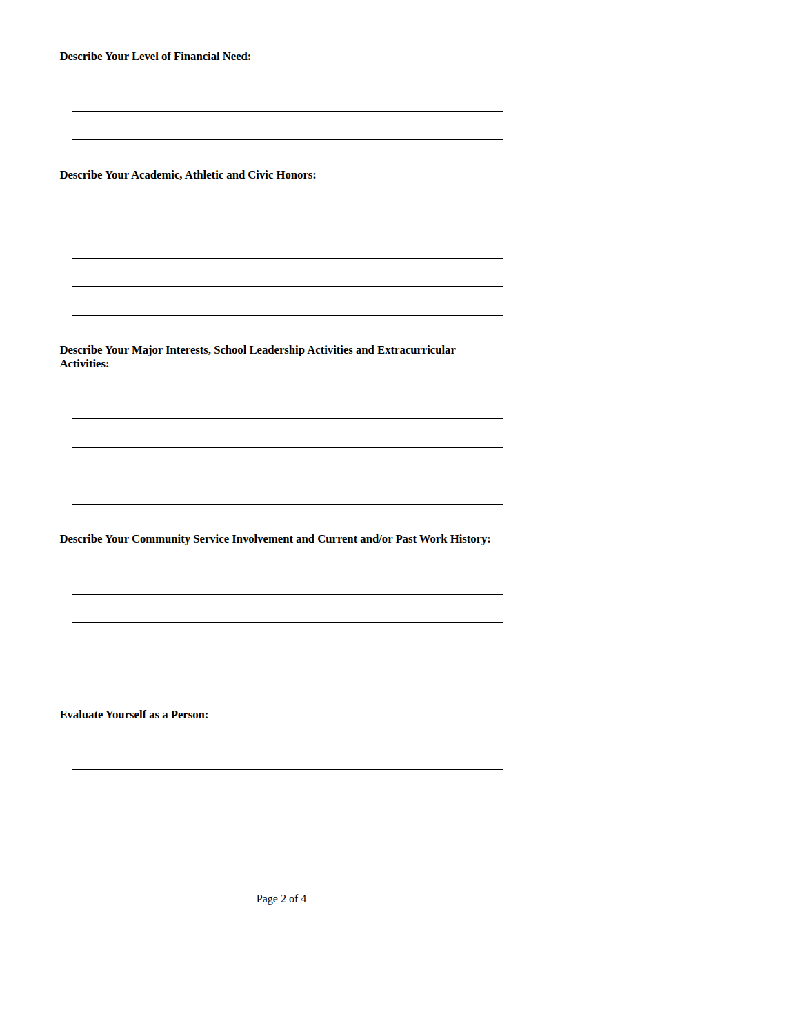Describe Your Level of Financial Need:
Describe Your Academic, Athletic and Civic Honors:
Describe Your Major Interests, School Leadership Activities and Extracurricular Activities:
Describe Your Community Service Involvement and Current and/or Past Work History:
Evaluate Yourself as a Person:
Page 2 of 4